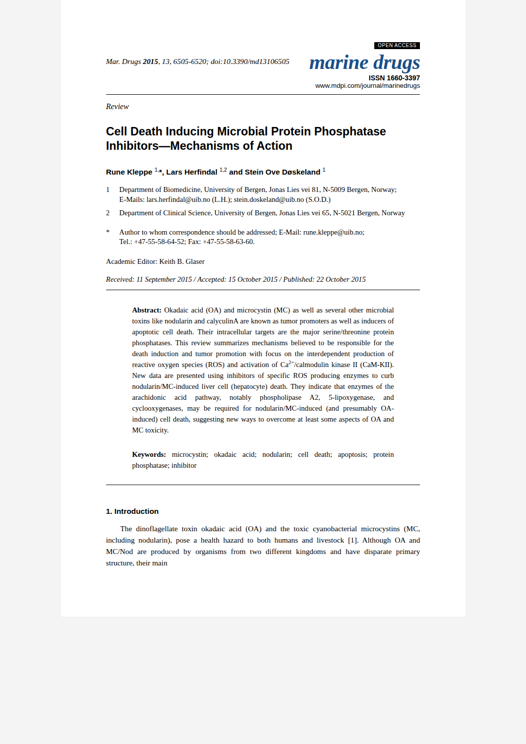Mar. Drugs 2015, 13, 6505-6520; doi:10.3390/md13106505
OPEN ACCESS
marine drugs
ISSN 1660-3397
www.mdpi.com/journal/marinedrugs
Review
Cell Death Inducing Microbial Protein Phosphatase
Inhibitors—Mechanisms of Action
Rune Kleppe 1,*, Lars Herfindal 1,2 and Stein Ove Døskeland 1
1 Department of Biomedicine, University of Bergen, Jonas Lies vei 81, N-5009 Bergen, Norway;
E-Mails: lars.herfindal@uib.no (L.H.); stein.doskeland@uib.no (S.O.D.)
2 Department of Clinical Science, University of Bergen, Jonas Lies vei 65, N-5021 Bergen, Norway
* Author to whom correspondence should be addressed; E-Mail: rune.kleppe@uib.no;
Tel.: +47-55-58-64-52; Fax: +47-55-58-63-60.
Academic Editor: Keith B. Glaser
Received: 11 September 2015 / Accepted: 15 October 2015 / Published: 22 October 2015
Abstract: Okadaic acid (OA) and microcystin (MC) as well as several other microbial toxins like nodularin and calyculinA are known as tumor promoters as well as inducers of apoptotic cell death. Their intracellular targets are the major serine/threonine protein phosphatases. This review summarizes mechanisms believed to be responsible for the death induction and tumor promotion with focus on the interdependent production of reactive oxygen species (ROS) and activation of Ca2+/calmodulin kinase II (CaM-KII). New data are presented using inhibitors of specific ROS producing enzymes to curb nodularin/MC-induced liver cell (hepatocyte) death. They indicate that enzymes of the arachidonic acid pathway, notably phospholipase A2, 5-lipoxygenase, and cyclooxygenases, may be required for nodularin/MC-induced (and presumably OA-induced) cell death, suggesting new ways to overcome at least some aspects of OA and MC toxicity.
Keywords: microcystin; okadaic acid; nodularin; cell death; apoptosis; protein phosphatase; inhibitor
1. Introduction
The dinoflagellate toxin okadaic acid (OA) and the toxic cyanobacterial microcystins (MC, including nodularin), pose a health hazard to both humans and livestock [1]. Although OA and MC/Nod are produced by organisms from two different kingdoms and have disparate primary structure, their main